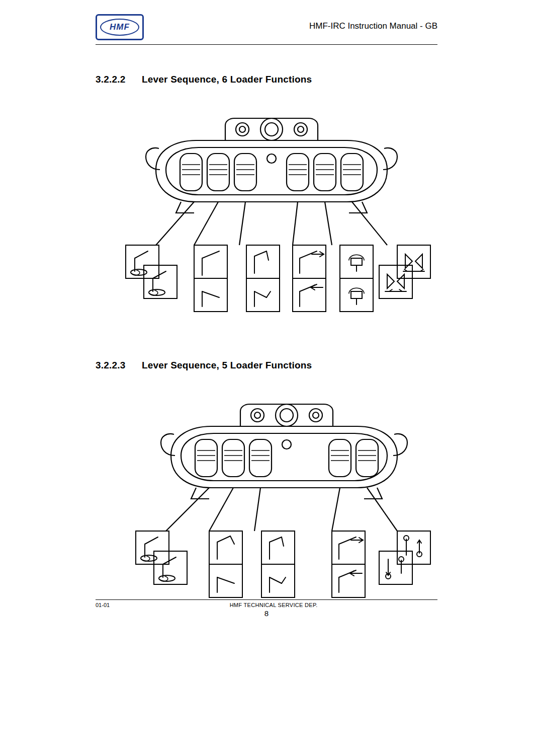HMF
HMF-IRC Instruction Manual - GB
3.2.2.2 Lever Sequence, 6 Loader Functions
3.2.2.3 Lever Sequence, 5 Loader Functions
01-01 HMF TECHNICAL SERVICE DEP.
8